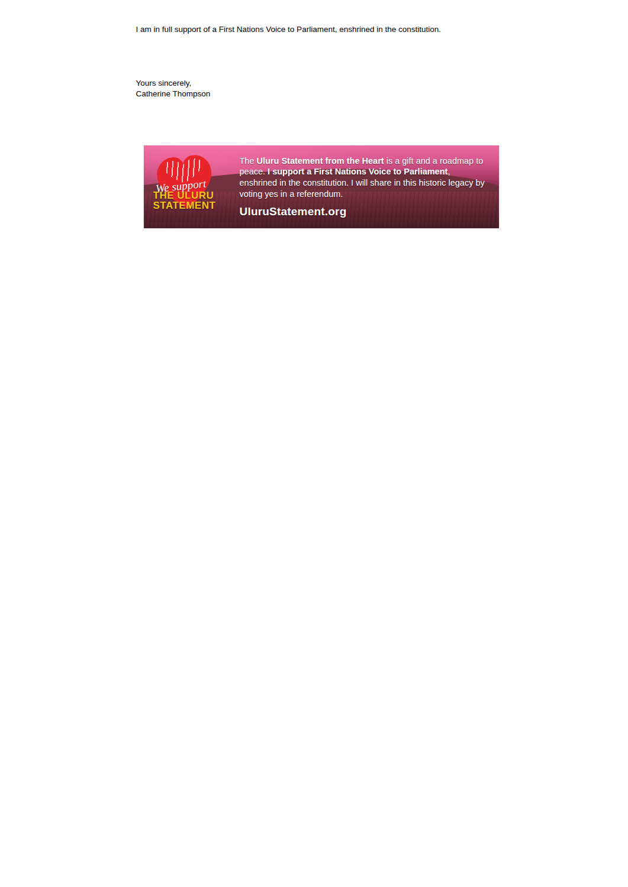I am in full support of a First Nations Voice to Parliament, enshrined in the constitution.
Yours sincerely,
Catherine Thompson
We support
THE ULURU STATEMENT
The Uluru Statement from the Heart is a gift and a roadmap to peace. I support a First Nations Voice to Parliament, enshrined in the constitution. I will share in this historic legacy by voting yes in a referendum.
UluruStatement.org